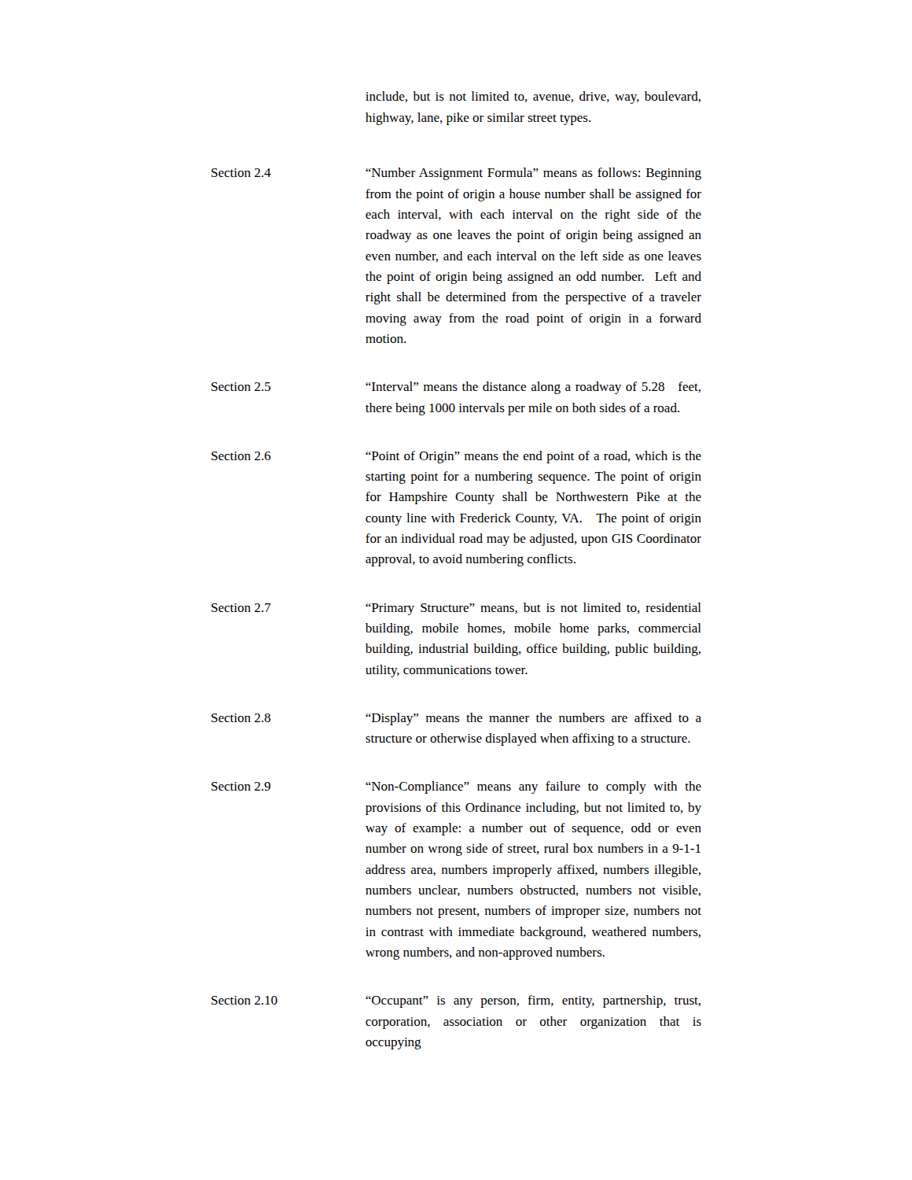include, but is not limited to, avenue, drive, way, boulevard, highway, lane, pike or similar street types.
Section 2.4
“Number Assignment Formula” means as follows: Beginning from the point of origin a house number shall be assigned for each interval, with each interval on the right side of the roadway as one leaves the point of origin being assigned an even number, and each interval on the left side as one leaves the point of origin being assigned an odd number. Left and right shall be determined from the perspective of a traveler moving away from the road point of origin in a forward motion.
Section 2.5
“Interval” means the distance along a roadway of 5.28 feet, there being 1000 intervals per mile on both sides of a road.
Section 2.6
“Point of Origin” means the end point of a road, which is the starting point for a numbering sequence. The point of origin for Hampshire County shall be Northwestern Pike at the county line with Frederick County, VA. The point of origin for an individual road may be adjusted, upon GIS Coordinator approval, to avoid numbering conflicts.
Section 2.7
“Primary Structure” means, but is not limited to, residential building, mobile homes, mobile home parks, commercial building, industrial building, office building, public building, utility, communications tower.
Section 2.8
“Display” means the manner the numbers are affixed to a structure or otherwise displayed when affixing to a structure.
Section 2.9
“Non-Compliance” means any failure to comply with the provisions of this Ordinance including, but not limited to, by way of example: a number out of sequence, odd or even number on wrong side of street, rural box numbers in a 9-1-1 address area, numbers improperly affixed, numbers illegible, numbers unclear, numbers obstructed, numbers not visible, numbers not present, numbers of improper size, numbers not in contrast with immediate background, weathered numbers, wrong numbers, and non-approved numbers.
Section 2.10
“Occupant” is any person, firm, entity, partnership, trust, corporation, association or other organization that is occupying